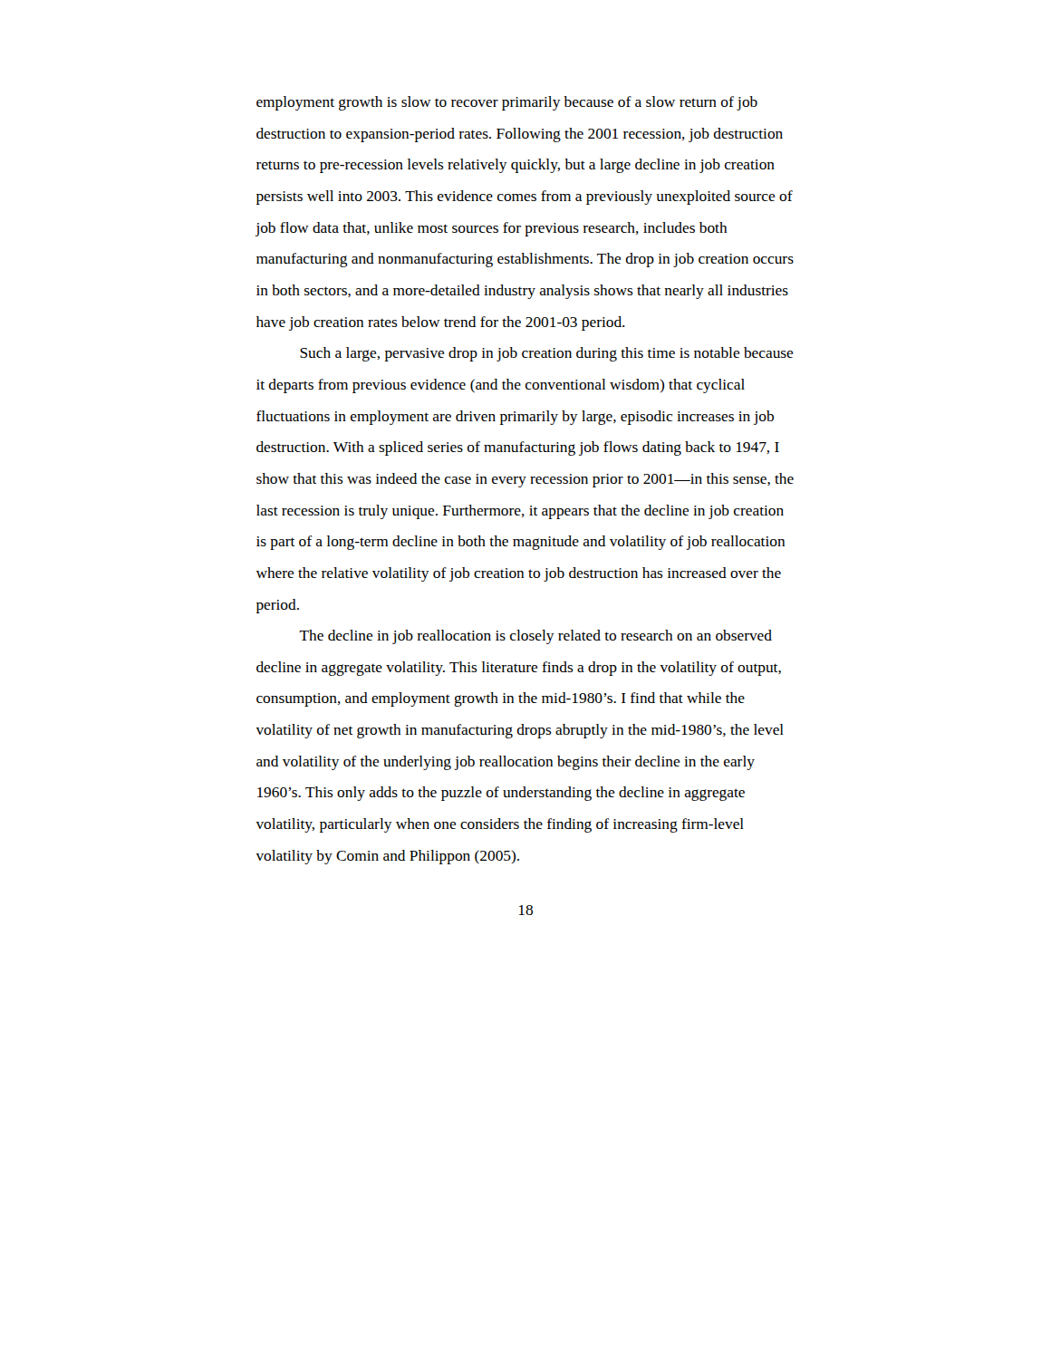employment growth is slow to recover primarily because of a slow return of job destruction to expansion-period rates. Following the 2001 recession, job destruction returns to pre-recession levels relatively quickly, but a large decline in job creation persists well into 2003. This evidence comes from a previously unexploited source of job flow data that, unlike most sources for previous research, includes both manufacturing and nonmanufacturing establishments. The drop in job creation occurs in both sectors, and a more-detailed industry analysis shows that nearly all industries have job creation rates below trend for the 2001-03 period.
Such a large, pervasive drop in job creation during this time is notable because it departs from previous evidence (and the conventional wisdom) that cyclical fluctuations in employment are driven primarily by large, episodic increases in job destruction. With a spliced series of manufacturing job flows dating back to 1947, I show that this was indeed the case in every recession prior to 2001—in this sense, the last recession is truly unique. Furthermore, it appears that the decline in job creation is part of a long-term decline in both the magnitude and volatility of job reallocation where the relative volatility of job creation to job destruction has increased over the period.
The decline in job reallocation is closely related to research on an observed decline in aggregate volatility. This literature finds a drop in the volatility of output, consumption, and employment growth in the mid-1980’s. I find that while the volatility of net growth in manufacturing drops abruptly in the mid-1980’s, the level and volatility of the underlying job reallocation begins their decline in the early 1960’s. This only adds to the puzzle of understanding the decline in aggregate volatility, particularly when one considers the finding of increasing firm-level volatility by Comin and Philippon (2005).
18